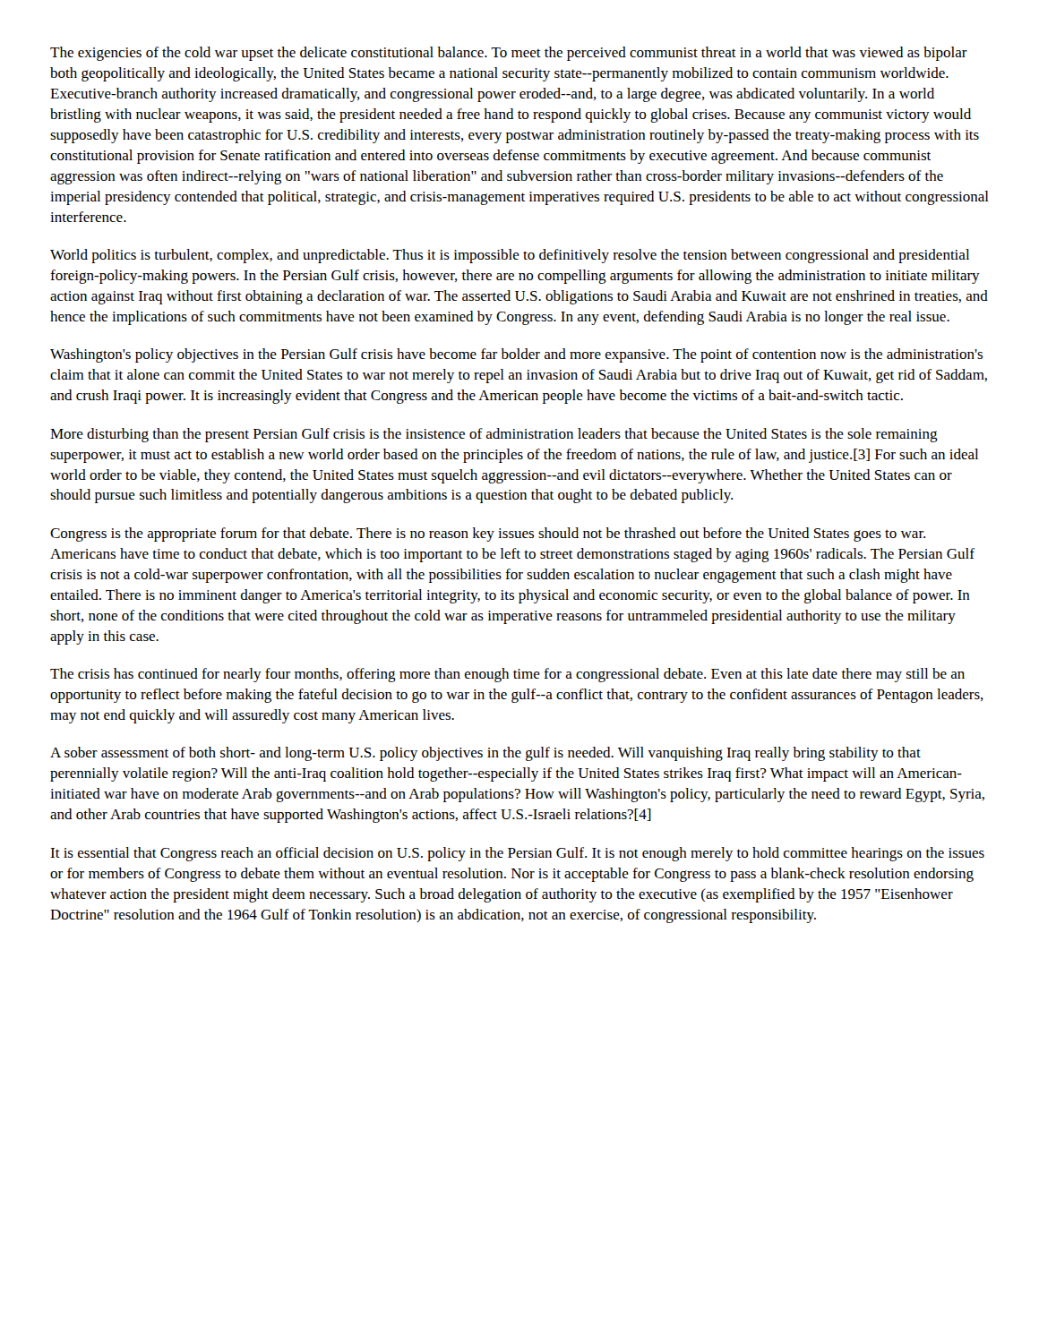The exigencies of the cold war upset the delicate constitutional balance. To meet the perceived communist threat in a world that was viewed as bipolar both geopolitically and ideologically, the United States became a national security state--permanently mobilized to contain communism worldwide. Executive-branch authority increased dramatically, and congressional power eroded--and, to a large degree, was abdicated voluntarily. In a world bristling with nuclear weapons, it was said, the president needed a free hand to respond quickly to global crises. Because any communist victory would supposedly have been catastrophic for U.S. credibility and interests, every postwar administration routinely by-passed the treaty-making process with its constitutional provision for Senate ratification and entered into overseas defense commitments by executive agreement. And because communist aggression was often indirect--relying on "wars of national liberation" and subversion rather than cross-border military invasions--defenders of the imperial presidency contended that political, strategic, and crisis-management imperatives required U.S. presidents to be able to act without congressional interference.
World politics is turbulent, complex, and unpredictable. Thus it is impossible to definitively resolve the tension between congressional and presidential foreign-policy-making powers. In the Persian Gulf crisis, however, there are no compelling arguments for allowing the administration to initiate military action against Iraq without first obtaining a declaration of war. The asserted U.S. obligations to Saudi Arabia and Kuwait are not enshrined in treaties, and hence the implications of such commitments have not been examined by Congress. In any event, defending Saudi Arabia is no longer the real issue.
Washington's policy objectives in the Persian Gulf crisis have become far bolder and more expansive. The point of contention now is the administration's claim that it alone can commit the United States to war not merely to repel an invasion of Saudi Arabia but to drive Iraq out of Kuwait, get rid of Saddam, and crush Iraqi power. It is increasingly evident that Congress and the American people have become the victims of a bait-and-switch tactic.
More disturbing than the present Persian Gulf crisis is the insistence of administration leaders that because the United States is the sole remaining superpower, it must act to establish a new world order based on the principles of the freedom of nations, the rule of law, and justice.[3] For such an ideal world order to be viable, they contend, the United States must squelch aggression--and evil dictators--everywhere. Whether the United States can or should pursue such limitless and potentially dangerous ambitions is a question that ought to be debated publicly.
Congress is the appropriate forum for that debate. There is no reason key issues should not be thrashed out before the United States goes to war. Americans have time to conduct that debate, which is too important to be left to street demonstrations staged by aging 1960s' radicals. The Persian Gulf crisis is not a cold-war superpower confrontation, with all the possibilities for sudden escalation to nuclear engagement that such a clash might have entailed. There is no imminent danger to America's territorial integrity, to its physical and economic security, or even to the global balance of power. In short, none of the conditions that were cited throughout the cold war as imperative reasons for untrammeled presidential authority to use the military apply in this case.
The crisis has continued for nearly four months, offering more than enough time for a congressional debate. Even at this late date there may still be an opportunity to reflect before making the fateful decision to go to war in the gulf--a conflict that, contrary to the confident assurances of Pentagon leaders, may not end quickly and will assuredly cost many American lives.
A sober assessment of both short- and long-term U.S. policy objectives in the gulf is needed. Will vanquishing Iraq really bring stability to that perennially volatile region? Will the anti-Iraq coalition hold together--especially if the United States strikes Iraq first? What impact will an American-initiated war have on moderate Arab governments--and on Arab populations? How will Washington's policy, particularly the need to reward Egypt, Syria, and other Arab countries that have supported Washington's actions, affect U.S.-Israeli relations?[4]
It is essential that Congress reach an official decision on U.S. policy in the Persian Gulf. It is not enough merely to hold committee hearings on the issues or for members of Congress to debate them without an eventual resolution. Nor is it acceptable for Congress to pass a blank-check resolution endorsing whatever action the president might deem necessary. Such a broad delegation of authority to the executive (as exemplified by the 1957 "Eisenhower Doctrine" resolution and the 1964 Gulf of Tonkin resolution) is an abdication, not an exercise, of congressional responsibility.